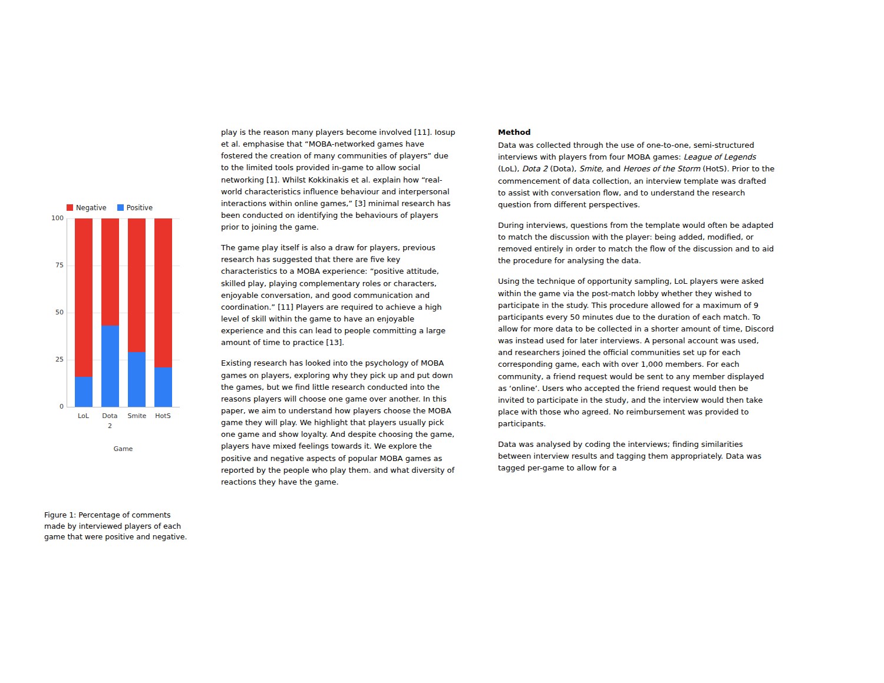Negative
Positive
100
75
50
25
0
LoL Dota 2 Smite HotS
Game
Figure 1: Percentage of comments made by interviewed players of each game that were positive and negative.
play is the reason many players become involved [11]. Iosup et al. emphasise that “MOBA-networked games have fostered the creation of many communities of players” due to the limited tools provided in-game to allow social networking [1]. Whilst Kokkinakis et al. explain how “real-world characteristics influence behaviour and interpersonal interactions within online games,” [3] minimal research has been conducted on identifying the behaviours of players prior to joining the game.
The game play itself is also a draw for players, previous research has suggested that there are five key characteristics to a MOBA experience: “positive attitude, skilled play, playing complementary roles or characters, enjoyable conversation, and good communication and coordination.” [11] Players are required to achieve a high level of skill within the game to have an enjoyable experience and this can lead to people committing a large amount of time to practice [13].
Existing research has looked into the psychology of MOBA games on players, exploring why they pick up and put down the games, but we find little research conducted into the reasons players will choose one game over another. In this paper, we aim to understand how players choose the MOBA game they will play. We highlight that players usually pick one game and show loyalty. And despite choosing the game, players have mixed feelings towards it. We explore the positive and negative aspects of popular MOBA games as reported by the people who play them. and what diversity of reactions they have the game.
Method
Data was collected through the use of one-to-one, semi-structured interviews with players from four MOBA games: League of Legends (LoL), Dota 2 (Dota), Smite, and Heroes of the Storm (HotS). Prior to the commencement of data collection, an interview template was drafted to assist with conversation flow, and to understand the research question from different perspectives.
During interviews, questions from the template would often be adapted to match the discussion with the player: being added, modified, or removed entirely in order to match the flow of the discussion and to aid the procedure for analysing the data.
Using the technique of opportunity sampling, LoL players were asked within the game via the post-match lobby whether they wished to participate in the study. This procedure allowed for a maximum of 9 participants every 50 minutes due to the duration of each match. To allow for more data to be collected in a shorter amount of time, Discord was instead used for later interviews. A personal account was used, and researchers joined the official communities set up for each corresponding game, each with over 1,000 members. For each community, a friend request would be sent to any member displayed as ‘online’. Users who accepted the friend request would then be invited to participate in the study, and the interview would then take place with those who agreed. No reimbursement was provided to participants.
Data was analysed by coding the interviews; finding similarities between interview results and tagging them appropriately. Data was tagged per-game to allow for a